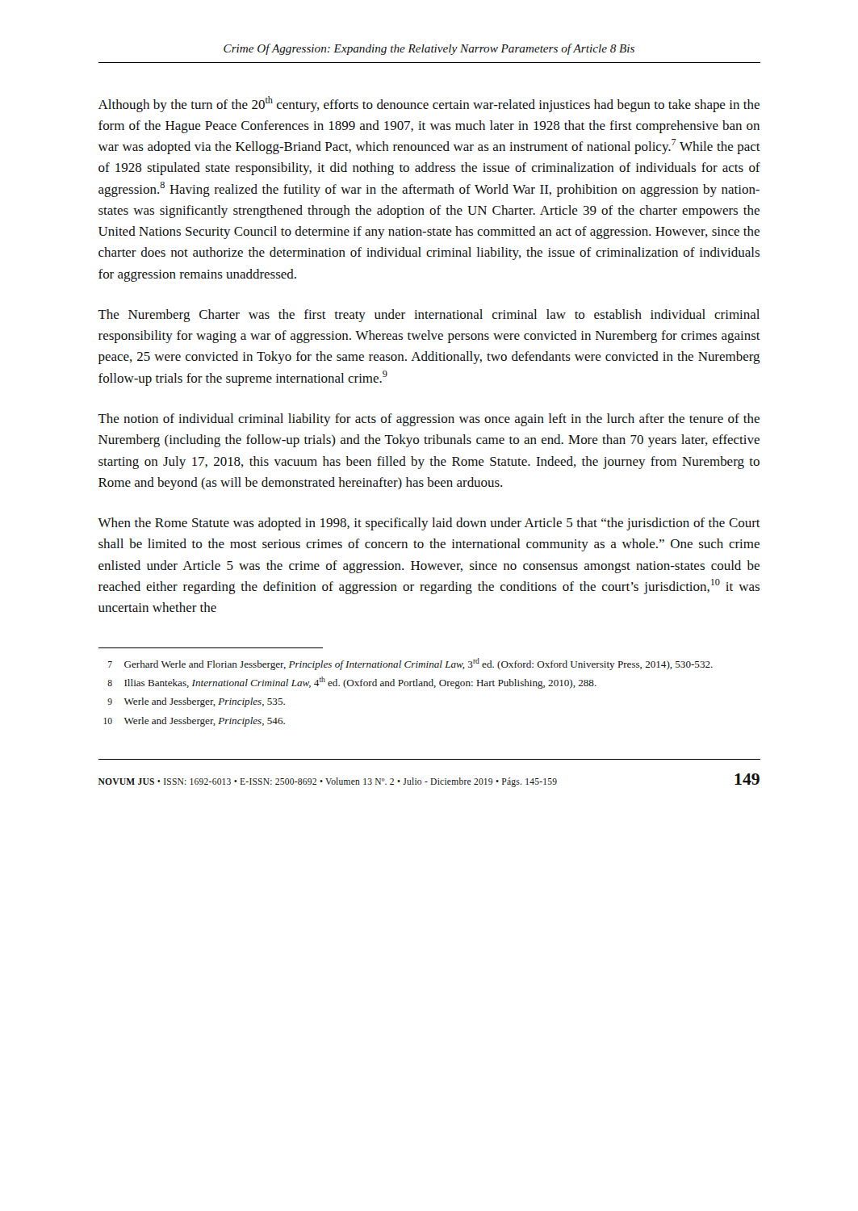Crime Of Aggression: Expanding the Relatively Narrow Parameters of Article 8 Bis
Although by the turn of the 20th century, efforts to denounce certain war-related injustices had begun to take shape in the form of the Hague Peace Conferences in 1899 and 1907, it was much later in 1928 that the first comprehensive ban on war was adopted via the Kellogg-Briand Pact, which renounced war as an instrument of national policy.7 While the pact of 1928 stipulated state responsibility, it did nothing to address the issue of criminalization of individuals for acts of aggression.8 Having realized the futility of war in the aftermath of World War II, prohibition on aggression by nation-states was significantly strengthened through the adoption of the UN Charter. Article 39 of the charter empowers the United Nations Security Council to determine if any nation-state has committed an act of aggression. However, since the charter does not authorize the determination of individual criminal liability, the issue of criminalization of individuals for aggression remains unaddressed.
The Nuremberg Charter was the first treaty under international criminal law to establish individual criminal responsibility for waging a war of aggression. Whereas twelve persons were convicted in Nuremberg for crimes against peace, 25 were convicted in Tokyo for the same reason. Additionally, two defendants were convicted in the Nuremberg follow-up trials for the supreme international crime.9
The notion of individual criminal liability for acts of aggression was once again left in the lurch after the tenure of the Nuremberg (including the follow-up trials) and the Tokyo tribunals came to an end. More than 70 years later, effective starting on July 17, 2018, this vacuum has been filled by the Rome Statute. Indeed, the journey from Nuremberg to Rome and beyond (as will be demonstrated hereinafter) has been arduous.
When the Rome Statute was adopted in 1998, it specifically laid down under Article 5 that “the jurisdiction of the Court shall be limited to the most serious crimes of concern to the international community as a whole.” One such crime enlisted under Article 5 was the crime of aggression. However, since no consensus amongst nation-states could be reached either regarding the definition of aggression or regarding the conditions of the court’s jurisdiction,10 it was uncertain whether the
7 Gerhard Werle and Florian Jessberger, Principles of International Criminal Law, 3rd ed. (Oxford: Oxford University Press, 2014), 530-532.
8 Illias Bantekas, International Criminal Law, 4th ed. (Oxford and Portland, Oregon: Hart Publishing, 2010), 288.
9 Werle and Jessberger, Principles, 535.
10 Werle and Jessberger, Principles, 546.
NOVUM JUS • ISSN: 1692-6013 • E-ISSN: 2500-8692 • Volumen 13 Nº. 2 • Julio - Diciembre 2019 • Págs. 145-159 149